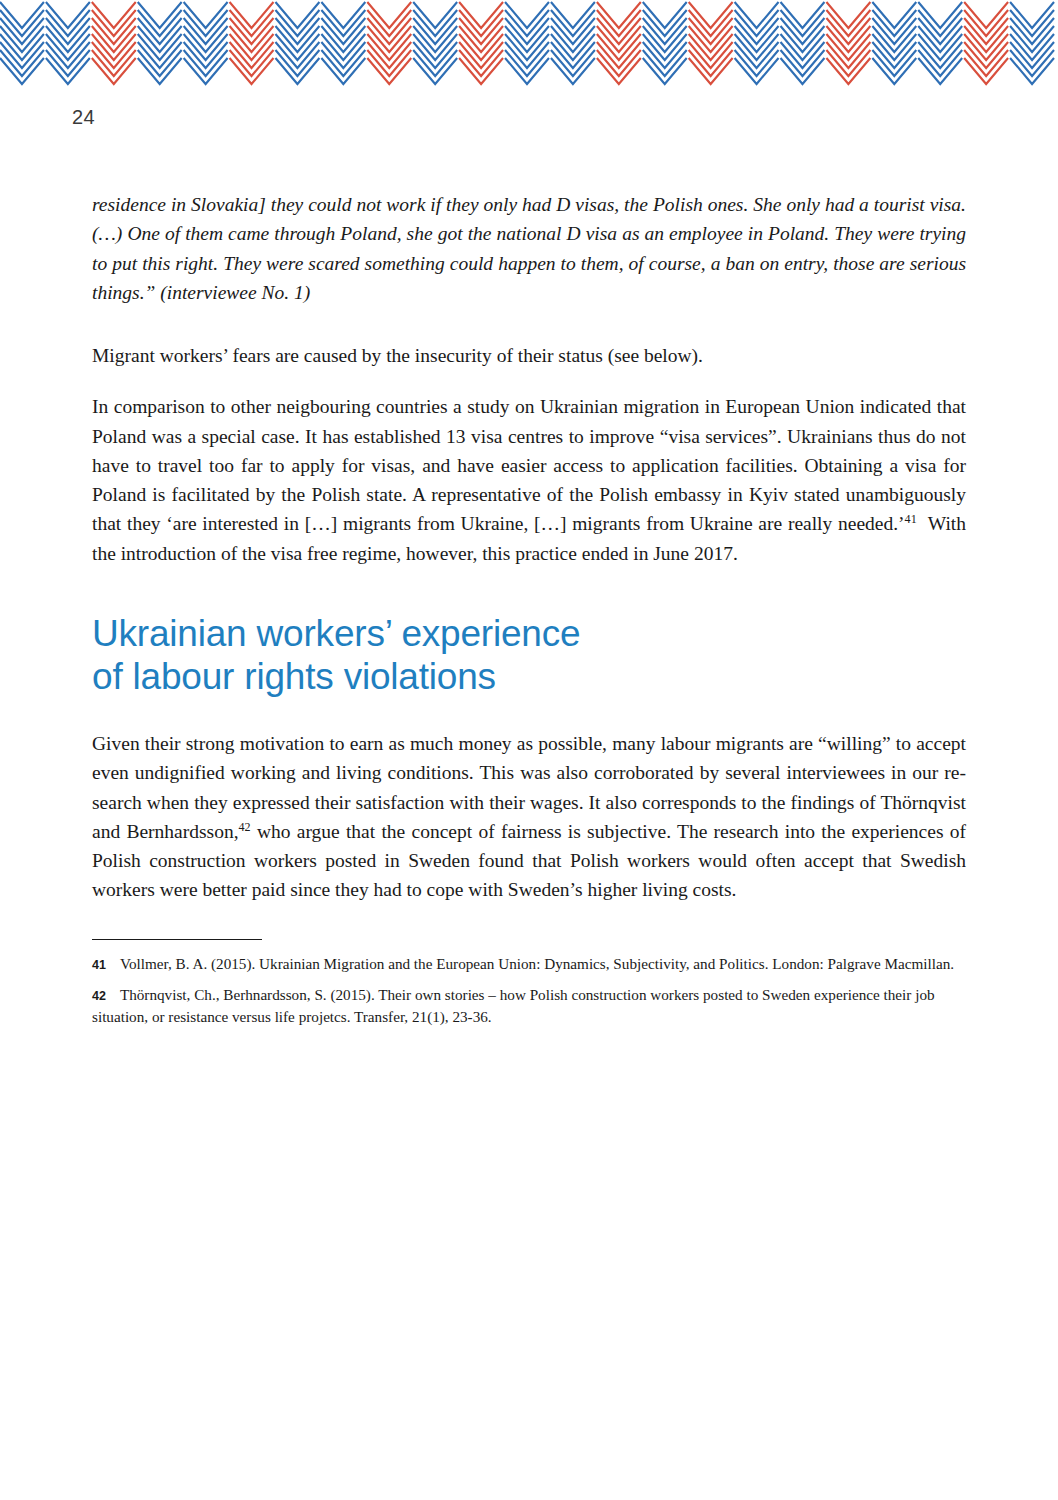24
residence in Slovakia] they could not work if they only had D visas, the Polish ones. She only had a tourist visa. (…) One of them came through Poland, she got the national D visa as an employee in Poland. They were trying to put this right. They were scared something could happen to them, of course, a ban on entry, those are serious things.” (interviewee No. 1)
Migrant workers’ fears are caused by the insecurity of their status (see below).
In comparison to other neigbouring countries a study on Ukrainian migration in European Union indicated that Poland was a special case. It has established 13 visa centres to improve “visa services”. Ukrainians thus do not have to travel too far to apply for visas, and have easier access to application facilities. Obtaining a visa for Poland is facilitated by the Polish state. A representative of the Polish embassy in Kyiv stated unambiguously that they ‘are interested in […] migrants from Ukraine, […] migrants from Ukraine are really needed.’41 With the introduction of the visa free regime, however, this practice ended in June 2017.
Ukrainian workers’ experience
of labour rights violations
Given their strong motivation to earn as much money as possible, many labour migrants are “willing” to accept even undignified working and living conditions. This was also corroborated by several interviewees in our research when they expressed their satisfaction with their wages. It also corresponds to the findings of Thörnqvist and Bernhardsson,42 who argue that the concept of fairness is subjective. The research into the experiences of Polish construction workers posted in Sweden found that Polish workers would often accept that Swedish workers were better paid since they had to cope with Sweden’s higher living costs.
41 Vollmer, B. A. (2015). Ukrainian Migration and the European Union: Dynamics, Subjectivity, and Politics. London: Palgrave Macmillan.
42 Thörnqvist, Ch., Berhnardsson, S. (2015). Their own stories – how Polish construction workers posted to Sweden experience their job situation, or resistance versus life projetcs. Transfer, 21(1), 23-36.